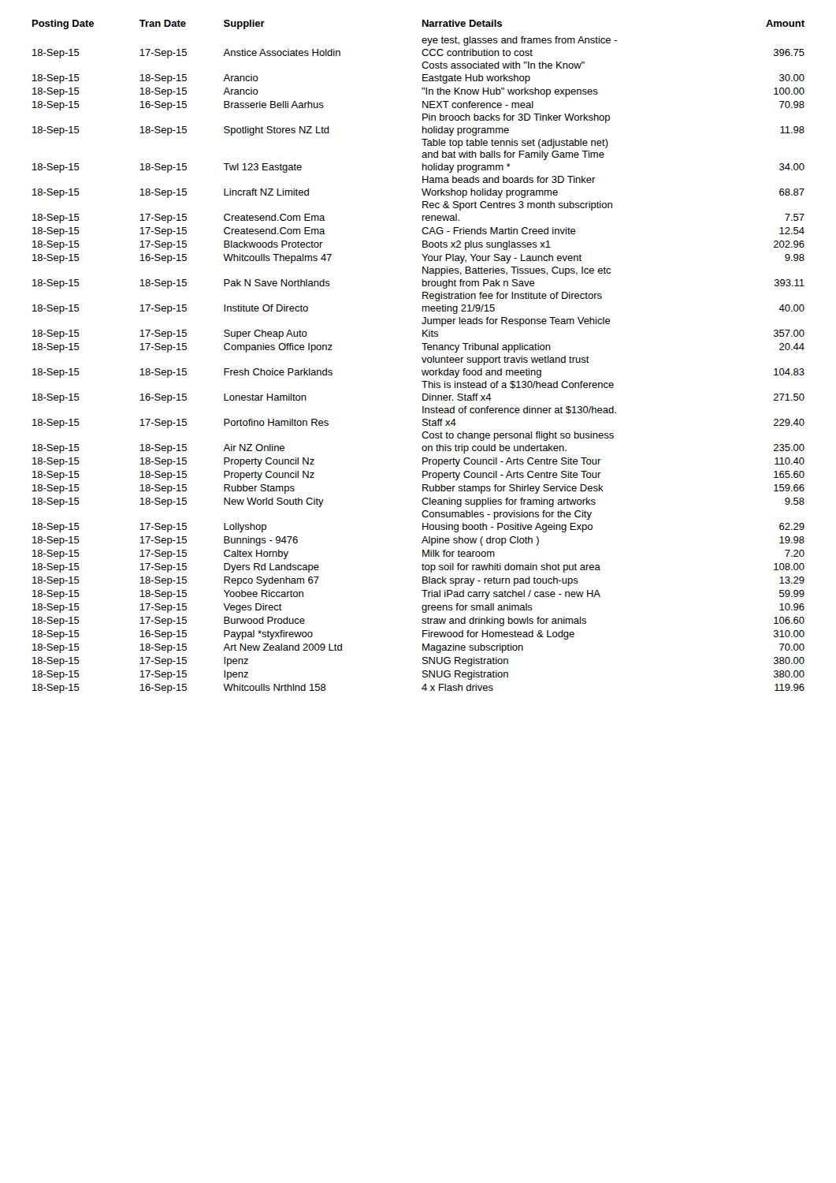| Posting Date | Tran Date | Supplier | Narrative Details | Amount |
| --- | --- | --- | --- | --- |
| | | | eye test, glasses and frames from Anstice - | |
| 18-Sep-15 | 17-Sep-15 | Anstice Associates Holdin | CCC contribution to cost | 396.75 |
| | | | Costs associated with "In the Know" | |
| 18-Sep-15 | 18-Sep-15 | Arancio | Eastgate Hub workshop | 30.00 |
| 18-Sep-15 | 18-Sep-15 | Arancio | "In the Know Hub" workshop expenses | 100.00 |
| 18-Sep-15 | 16-Sep-15 | Brasserie Belli Aarhus | NEXT conference - meal | 70.98 |
| | | | Pin brooch backs for 3D Tinker Workshop | |
| 18-Sep-15 | 18-Sep-15 | Spotlight Stores NZ Ltd | holiday programme | 11.98 |
| | | | Table top table tennis set (adjustable net) | |
| | | | and bat with balls for Family Game Time | |
| 18-Sep-15 | 18-Sep-15 | Twl 123 Eastgate | holiday programm * | 34.00 |
| | | | Hama beads and boards for 3D Tinker | |
| 18-Sep-15 | 18-Sep-15 | Lincraft NZ Limited | Workshop holiday programme | 68.87 |
| | | | Rec & Sport Centres 3 month subscription | |
| 18-Sep-15 | 17-Sep-15 | Createsend.Com Ema | renewal. | 7.57 |
| 18-Sep-15 | 17-Sep-15 | Createsend.Com Ema | CAG - Friends Martin Creed invite | 12.54 |
| 18-Sep-15 | 17-Sep-15 | Blackwoods Protector | Boots x2 plus sunglasses x1 | 202.96 |
| 18-Sep-15 | 16-Sep-15 | Whitcoulls Thepalms 47 | Your Play, Your Say - Launch event | 9.98 |
| | | | Nappies, Batteries, Tissues, Cups, Ice etc | |
| 18-Sep-15 | 18-Sep-15 | Pak N Save Northlands | brought from Pak n Save | 393.11 |
| | | | Registration fee for Institute of Directors | |
| 18-Sep-15 | 17-Sep-15 | Institute Of Directo | meeting 21/9/15 | 40.00 |
| | | | Jumper leads for Response Team Vehicle | |
| 18-Sep-15 | 17-Sep-15 | Super Cheap Auto | Kits | 357.00 |
| 18-Sep-15 | 17-Sep-15 | Companies Office Iponz | Tenancy Tribunal application | 20.44 |
| | | | volunteer support travis wetland trust | |
| 18-Sep-15 | 18-Sep-15 | Fresh Choice Parklands | workday food and meeting | 104.83 |
| | | | This is instead of a $130/head Conference | |
| 18-Sep-15 | 16-Sep-15 | Lonestar Hamilton | Dinner. Staff x4 | 271.50 |
| | | | Instead of conference dinner at $130/head. | |
| 18-Sep-15 | 17-Sep-15 | Portofino Hamilton Res | Staff x4 | 229.40 |
| | | | Cost to change personal flight so business | |
| 18-Sep-15 | 18-Sep-15 | Air NZ Online | on this trip could be undertaken. | 235.00 |
| 18-Sep-15 | 18-Sep-15 | Property Council Nz | Property Council - Arts Centre Site Tour | 110.40 |
| 18-Sep-15 | 18-Sep-15 | Property Council Nz | Property Council - Arts Centre Site Tour | 165.60 |
| 18-Sep-15 | 18-Sep-15 | Rubber Stamps | Rubber stamps for Shirley Service Desk | 159.66 |
| 18-Sep-15 | 18-Sep-15 | New World South City | Cleaning supplies for framing artworks | 9.58 |
| | | | Consumables - provisions for the City | |
| 18-Sep-15 | 17-Sep-15 | Lollyshop | Housing booth - Positive Ageing Expo | 62.29 |
| 18-Sep-15 | 17-Sep-15 | Bunnings - 9476 | Alpine show ( drop Cloth ) | 19.98 |
| 18-Sep-15 | 17-Sep-15 | Caltex Hornby | Milk for tearoom | 7.20 |
| 18-Sep-15 | 17-Sep-15 | Dyers Rd Landscape | top soil for rawhiti domain shot put area | 108.00 |
| 18-Sep-15 | 18-Sep-15 | Repco Sydenham 67 | Black spray - return pad touch-ups | 13.29 |
| 18-Sep-15 | 18-Sep-15 | Yoobee Riccarton | Trial iPad carry satchel / case - new HA | 59.99 |
| 18-Sep-15 | 17-Sep-15 | Veges Direct | greens for small animals | 10.96 |
| 18-Sep-15 | 17-Sep-15 | Burwood Produce | straw and drinking bowls for animals | 106.60 |
| 18-Sep-15 | 16-Sep-15 | Paypal *styxfirewoo | Firewood for Homestead & Lodge | 310.00 |
| 18-Sep-15 | 18-Sep-15 | Art New Zealand 2009 Ltd | Magazine subscription | 70.00 |
| 18-Sep-15 | 17-Sep-15 | Ipenz | SNUG Registration | 380.00 |
| 18-Sep-15 | 17-Sep-15 | Ipenz | SNUG Registration | 380.00 |
| 18-Sep-15 | 16-Sep-15 | Whitcoulls Nrthlnd 158 | 4 x Flash drives | 119.96 |